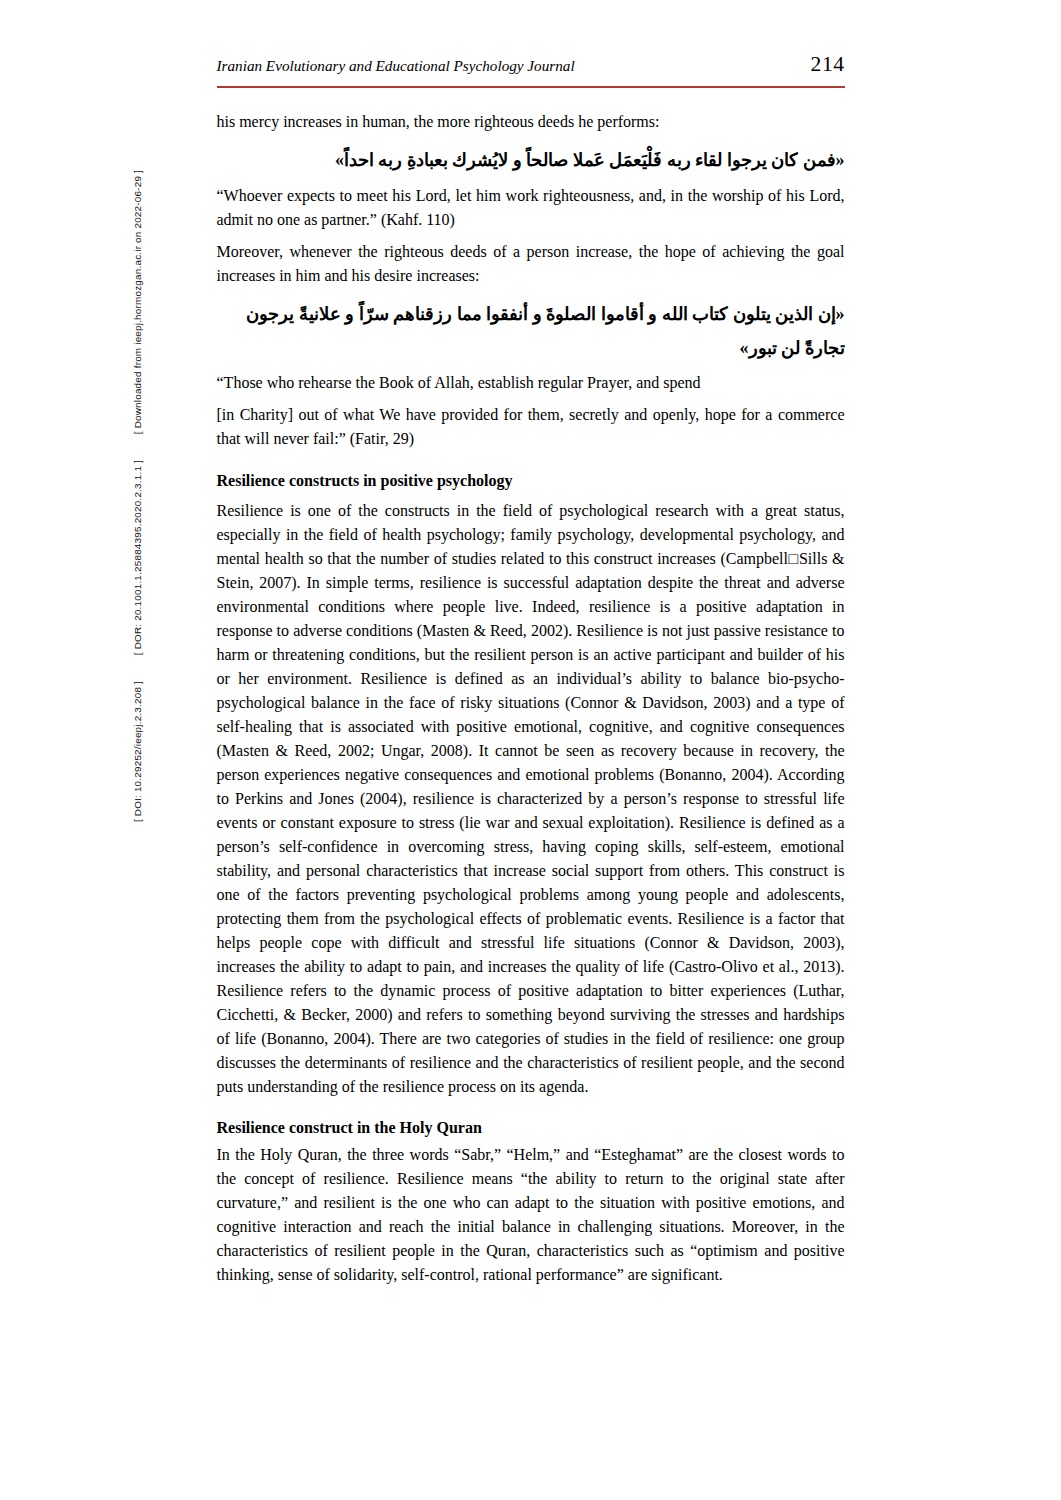Iranian Evolutionary and Educational Psychology Journal 214
[ Downloaded from ieepj.hormozgan.ac.ir on 2022-06-29 ] [ DOR: 20.1001.1.25884395.2020.2.3.1.1 ] [ DOI: 10.29252/ieepj.2.3.208 ]
his mercy increases in human, the more righteous deeds he performs:
«فمن كان يرجوا لقاء ربه فَلْيَعمَل عَملا صالحاً و لايُشرك بعبادةِ ربه احداً»
“Whoever expects to meet his Lord, let him work righteousness, and, in the worship of his Lord, admit no one as partner.” (Kahf. 110)
Moreover, whenever the righteous deeds of a person increase, the hope of achieving the goal increases in him and his desire increases:
«إن الذين يتلون كتاب الله و أقاموا الصلوةَ و أنفقوا مما رزقناهم سرّاً و علانيةً يرجون تجارةً لن تبور»
“Those who rehearse the Book of Allah, establish regular Prayer, and spend
[in Charity] out of what We have provided for them, secretly and openly, hope for a commerce that will never fail:” (Fatir, 29)
Resilience constructs in positive psychology
Resilience is one of the constructs in the field of psychological research with a great status, especially in the field of health psychology; family psychology, developmental psychology, and mental health so that the number of studies related to this construct increases (Campbell□Sills & Stein, 2007). In simple terms, resilience is successful adaptation despite the threat and adverse environmental conditions where people live. Indeed, resilience is a positive adaptation in response to adverse conditions (Masten & Reed, 2002). Resilience is not just passive resistance to harm or threatening conditions, but the resilient person is an active participant and builder of his or her environment. Resilience is defined as an individual’s ability to balance bio-psycho-psychological balance in the face of risky situations (Connor & Davidson, 2003) and a type of self-healing that is associated with positive emotional, cognitive, and cognitive consequences (Masten & Reed, 2002; Ungar, 2008). It cannot be seen as recovery because in recovery, the person experiences negative consequences and emotional problems (Bonanno, 2004). According to Perkins and Jones (2004), resilience is characterized by a person’s response to stressful life events or constant exposure to stress (lie war and sexual exploitation). Resilience is defined as a person’s self-confidence in overcoming stress, having coping skills, self-esteem, emotional stability, and personal characteristics that increase social support from others. This construct is one of the factors preventing psychological problems among young people and adolescents, protecting them from the psychological effects of problematic events. Resilience is a factor that helps people cope with difficult and stressful life situations (Connor & Davidson, 2003), increases the ability to adapt to pain, and increases the quality of life (Castro-Olivo et al., 2013). Resilience refers to the dynamic process of positive adaptation to bitter experiences (Luthar, Cicchetti, & Becker, 2000) and refers to something beyond surviving the stresses and hardships of life (Bonanno, 2004). There are two categories of studies in the field of resilience: one group discusses the determinants of resilience and the characteristics of resilient people, and the second puts understanding of the resilience process on its agenda.
Resilience construct in the Holy Quran
In the Holy Quran, the three words “Sabr,” “Helm,” and “Esteghamat” are the closest words to the concept of resilience. Resilience means “the ability to return to the original state after curvature,” and resilient is the one who can adapt to the situation with positive emotions, and cognitive interaction and reach the initial balance in challenging situations. Moreover, in the characteristics of resilient people in the Quran, characteristics such as “optimism and positive thinking, sense of solidarity, self-control, rational performance” are significant.